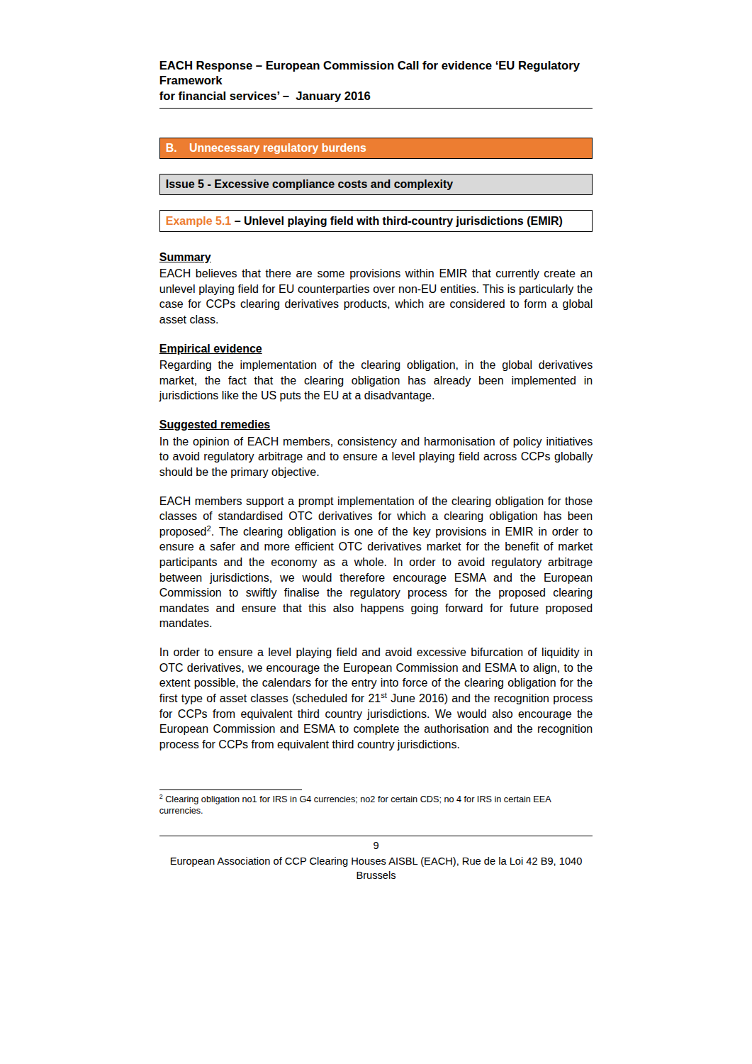EACH Response – European Commission Call for evidence ‘EU Regulatory Framework
for financial services’ – January 2016
B. Unnecessary regulatory burdens
Issue 5 - Excessive compliance costs and complexity
Example 5.1 – Unlevel playing field with third-country jurisdictions (EMIR)
Summary
EACH believes that there are some provisions within EMIR that currently create an unlevel playing field for EU counterparties over non-EU entities. This is particularly the case for CCPs clearing derivatives products, which are considered to form a global asset class.
Empirical evidence
Regarding the implementation of the clearing obligation, in the global derivatives market, the fact that the clearing obligation has already been implemented in jurisdictions like the US puts the EU at a disadvantage.
Suggested remedies
In the opinion of EACH members, consistency and harmonisation of policy initiatives to avoid regulatory arbitrage and to ensure a level playing field across CCPs globally should be the primary objective.
EACH members support a prompt implementation of the clearing obligation for those classes of standardised OTC derivatives for which a clearing obligation has been proposed2. The clearing obligation is one of the key provisions in EMIR in order to ensure a safer and more efficient OTC derivatives market for the benefit of market participants and the economy as a whole. In order to avoid regulatory arbitrage between jurisdictions, we would therefore encourage ESMA and the European Commission to swiftly finalise the regulatory process for the proposed clearing mandates and ensure that this also happens going forward for future proposed mandates.
In order to ensure a level playing field and avoid excessive bifurcation of liquidity in OTC derivatives, we encourage the European Commission and ESMA to align, to the extent possible, the calendars for the entry into force of the clearing obligation for the first type of asset classes (scheduled for 21st June 2016) and the recognition process for CCPs from equivalent third country jurisdictions. We would also encourage the European Commission and ESMA to complete the authorisation and the recognition process for CCPs from equivalent third country jurisdictions.
2 Clearing obligation no1 for IRS in G4 currencies; no2 for certain CDS; no 4 for IRS in certain EEA currencies.
9
European Association of CCP Clearing Houses AISBL (EACH), Rue de la Loi 42 B9, 1040 Brussels